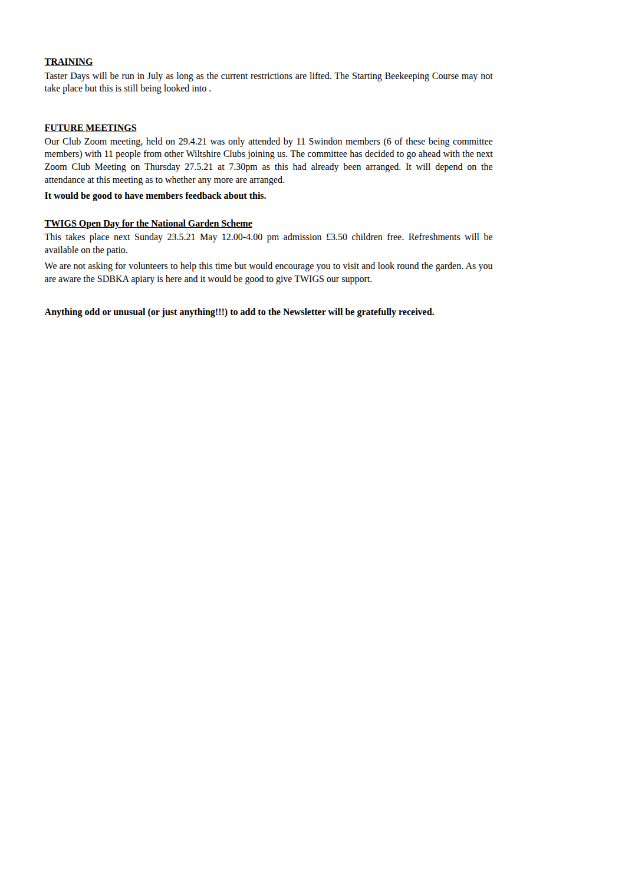TRAINING
Taster Days will be run in July as long as the current restrictions are lifted. The Starting Beekeeping Course may not take place but this is still being looked into .
FUTURE MEETINGS
Our Club Zoom meeting, held on 29.4.21 was only attended by 11 Swindon members (6 of these being committee members) with 11 people from other Wiltshire Clubs joining us. The committee has decided to go ahead with the next Zoom Club Meeting on Thursday 27.5.21 at 7.30pm as this had already been arranged. It will depend on the attendance at this meeting as to whether any more are arranged.
It would be good to have members feedback about this.
TWIGS Open Day for the National Garden Scheme
This takes place next Sunday 23.5.21 May 12.00-4.00 pm admission £3.50 children free. Refreshments will be available on the patio.
We are not asking for volunteers to help this time but would encourage you to visit and look round the garden. As you are aware the SDBKA apiary is here and it would be good to give TWIGS our support.
Anything odd or unusual (or just anything!!!) to add to the Newsletter will be gratefully received.